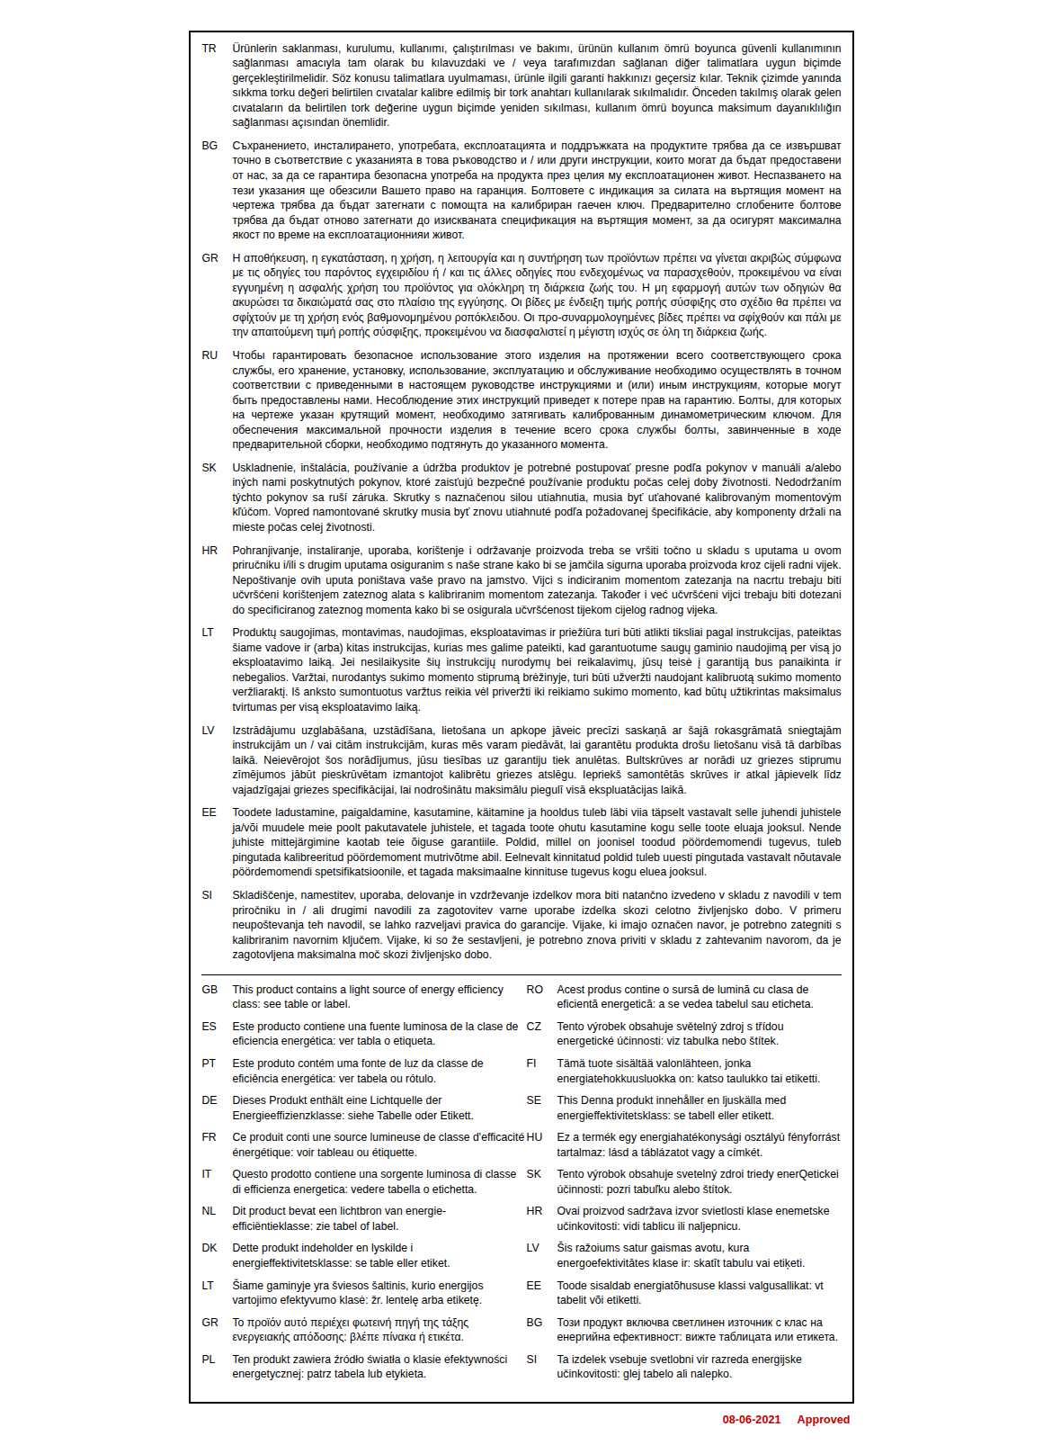| TR | Ürünlerin saklanması, kurulumu, kullanımı, çalıştırılması ve bakımı, ürünün kullanım ömrü boyunca güvenli kullanımının sağlanması amacıyla tam olarak bu kılavuzdaki ve / veya tarafımızdan sağlanan diğer talimatlara uygun biçimde gerçekleştirilmelidir. Söz konusu talimatlara uyulmaması, ürünle ilgili garanti hakkınızı geçersiz kılar. Teknik çizimde yanında sıkkma torku değeri belirtilen cıvatalar kalibre edilmiş bir tork anahtarı kullanılarak sıkılmalıdır. Önceden takılmış olarak gelen cıvataların da belirtilen tork değerine uygun biçimde yeniden sıkılması, kullanım ömrü boyunca maksimum dayanıklılığın sağlanması açısından önemlidir. |
| BG | Съхранението, инсталирането, употребата, експлоатацията и поддръжката на продуктите трябва да се извършват точно в съответствие с указанията в това ръководство и / или други инструкции, които могат да бъдат предоставени от нас, за да се гарантира безопасна употреба на продукта през целия му експлоатационен живот. Неспазването на тези указания ще обезсили Вашето право на гаранция. Болтовете с индикация за силата на въртящия момент на чертежа трябва да бъдат затегнати с помощта на калибриран гаечен ключ. Предварително сглобените болтове трябва да бъдат отново затегнати до изискваната спецификация на въртящия момент, за да осигурят максимална якост по време на експлоатационнияи живот. |
| GR | Η αποθήκευση, η εγκατάσταση, η χρήση, η λειτουργία και η συντήρηση των προϊόντων πρέπει να γίνεται ακριβώς σύμφωνα με τις οδηγίες του παρόντος εγχειριδίου ή / και τις άλλες οδηγίες που ενδεχομένως να παρασχεθούν, προκειμένου να είναι εγγυημένη η ασφαλής χρήση του προϊόντος για ολόκληρη τη διάρκεια ζωής του. Η μη εφαρμογή αυτών των οδηγιών θα ακυρώσει τα δικαιώματά σας στο πλαίσιο της εγγύησης. Οι βίδες με ένδειξη τιμής ροπής σύσφιξης στο σχέδιο θα πρέπει να σφίχτούν με τη χρήση ενός βαθμονομημένου ροπόκλειδου. Οι προ-συναρμολογημένες βίδες πρέπει να σφίχθούν και πάλι με την απαιτούμενη τιμή ροπής σύσφιξης, προκειμένου να διασφαλιστεί η μέγιστη ισχύς σε όλη τη διάρκεια ζωής. |
| RU | Чтобы гарантировать безопасное использование этого изделия на протяжении всего соответствующего срока службы, его хранение, установку, использование, эксплуатацию и обслуживание необходимо осуществлять в точном соответствии с приведенными в настоящем руководстве инструкциями и (или) иным инструкциям, которые могут быть предоставлены нами. Несоблюдение этих инструкций приведет к потере прав на гарантию. Болты, для которых на чертеже указан крутящий момент, необходимо затягивать калиброванным динамометрическим ключом. Для обеспечения максимальной прочности изделия в течение всего срока службы болты, завинченные в ходе предварительной сборки, необходимо подтянуть до указанного момента. |
| SK | Uskladnenie, inštalácia, používanie a údržba produktov je potrebné postupovať presne podľa pokynov v manuáli a/alebo iných nami poskytnutých pokynov, ktoré zaisťujú bezpečné používanie produktu počas celej doby životnosti. Nedodržaním týchto pokynov sa ruší záruka. Skrutky s naznačenou silou utiahnutia, musia byť uťahované kalibrovaným momentovým kľúčom. Vopred namontované skrutky musia byť znovu utiahnuté podľa požadovanej špecifikácie, aby komponenty držali na mieste počas celej životnosti. |
| HR | Pohranjivanje, instaliranje, uporaba, korištenje i održavanje proizvoda treba se vršiti točno u skladu s uputama u ovom priručniku i/ili s drugim uputama osiguranim s naše strane kako bi se jamčila sigurna uporaba proizvoda kroz cijeli radni vijek. Nepoštivanje ovih uputa poništava vaše pravo na jamstvo. Vijci s indiciranim momentom zatezanja na nacrtu trebaju biti učvršćeni korištenjem zateznog alata s kalibriranim momentom zatezanja. Također i već učvršćeni vijci trebaju biti dotezani do specificiranog zateznog momenta kako bi se osigurala učvršćenost tijekom cijelog radnog vijeka. |
| LT | Produktų saugojimas, montavimas, naudojimas, eksploatavimas ir priežiūra turi būti atlikti tiksliai pagal instrukcijas, pateiktas šiame vadove ir (arba) kitas instrukcijas, kurias mes galime pateikti, kad garantuotume saugų gaminio naudojimą per visą jo eksploatavimo laiką. Jei nesilaikysite šių instrukcijų nurodymų bei reikalavimų, jūsų teisė į garantiją bus panaikinta ir nebegalios. Varžtai, nurodantys sukimo momento stiprumą brėžinyje, turi būti užveržti naudojant kalibruotą sukimo momento veržliaraktį. Iš anksto sumontuotus varžtus reikia vėl priveržti iki reikiamo sukimo momento, kad būtų užtikrintas maksimalus tvirtumas per visą eksploatavimo laiką. |
| LV | Izstrādājumu uzglabāšana, uzstādīšana, lietošana un apkope jāveic precīzi saskaņā ar šajā rokasgrāmatā sniegtajām instrukcijām un / vai citām instrukcijām, kuras mēs varam piedāvāt, lai garantētu produkta drošu lietošanu visā tā darbības laikā. Neievērojot šos norādījumus, jūsu tiesības uz garantiju tiek anulētas. Bultskrūves ar norādi uz griezes stiprumu zīmējumos jābūt pieskrūvētam izmantojot kalibrētu griezes atslēgu. Iepriekš samontētās skrūves ir atkal jāpievelk līdz vajadzīgajai griezes specifikācijai, lai nodrošinātu maksimālu piegulī visā ekspluatācijas laikā. |
| EE | Toodete ladustamine, paigaldamine, kasutamine, käitamine ja hooldus tuleb läbi viia täpselt vastavalt selle juhendi juhistele ja/või muudele meie poolt pakutavatele juhistele, et tagada toote ohutu kasutamine kogu selle toote eluaja jooksul. Nende juhiste mittejärgimine kaotab teie õiguse garantiile. Poldid, millel on joonisel toodud pöördemomendi tugevus, tuleb pingutada kalibreeritud pöördemoment mutrivõtme abil. Eelnevalt kinnitatud poldid tuleb uuesti pingutada vastavalt nõutavale pöördemomendi spetsifikatsioonile, et tagada maksimaalne kinnituse tugevus kogu eluea jooksul. |
| SI | Skladiščenje, namestitev, uporaba, delovanje in vzdrževanje izdelkov mora biti natančno izvedeno v skladu z navodili v tem priročniku in / ali drugimi navodili za zagotovitev varne uporabe izdelka skozi celotno življenjsko dobo. V primeru neupoštevanja teh navodil, se lahko razveljavi pravica do garancije. Vijake, ki imajo označen navor, je potrebno zategniti s kalibriranim navornim ključem. Vijake, ki so že sestavljeni, je potrebno znova priviti v skladu z zahtevanim navorom, da je zagotovljena maksimalna moč skozi življenjsko dobo. |
| GB | This product contains a light source of energy efficiency class: see table or label. | RO | Acest produs contine o sursă de lumină cu clasa de eficientă energetică: a se vedea tabelul sau eticheta. |
| ES | Este producto contiene una fuente luminosa de la clase de eficiencia energética: ver tabla o etiqueta. | CZ | Tento výrobek obsahuje světelný zdroj s třídou energetické účinnosti: viz tabulka nebo štítek. |
| PT | Este produto contém uma fonte de luz da classe de eficiência energética: ver tabela ou rótulo. | FI | Tämä tuote sisältää valonlähteen, jonka energiatehokkuusluokka on: katso taulukko tai etiketti. |
| DE | Dieses Produkt enthält eine Lichtquelle der Energieeffizienzklasse: siehe Tabelle oder Etikett. | SE | This Denna produkt innehåller en ljuskälla med energieffektivitetsklass: se tabell eller etikett. |
| FR | Ce produit conti une source lumineuse de classe d'efficacité énergétique: voir tableau ou étiquette. | HU | Ez a termék egy energiahatékonysági osztályú fényforrást tartalmaz: lásd a táblázatot vagy a címkét. |
| IT | Questo prodotto contiene una sorgente luminosa di classe di efficienza energetica: vedere tabella o etichetta. | SK | Tento výrobok obsahuje svetelný zdroi triedy enerQetickei účinnosti: pozri tabuľku alebo štítok. |
| NL | Dit product bevat een lichtbron van energie-efficiëntieklasse: zie tabel of label. | HR | Ovai proizvod sadržava izvor svietlosti klase enemetske učinkovitosti: vidi tablicu ili naljepnicu. |
| DK | Dette produkt indeholder en lyskilde i energieffektivitetsklasse: se table eller etiket. | LV | Šis ražoiums satur gaismas avotu, kura energoefektivitātes klase ir: skatīt tabulu vai etiķeti. |
| LT | Šiame gaminyje yra šviesos šaltinis, kurio energijos vartojimo efektyvumo klasė: žr. lentelę arba etiketę. | EE | Toode sisaldab energiatõhususe klassi valgusallikat: vt tabelit või etiketti. |
| GR | Το προϊόν αυτό περιέχει φωτεινή πηγή της τάξης ενεργειακής απόδοσης: βλέπε πίνακα ή ετικέτα. | BG | Този продукт включва светлинен източник с клас на енергийна ефективност: вижте таблицата или етикета. |
| PL | Ten produkt zawiera źródło światła o klasie efektywności energetycznej: patrz tabela lub etykieta. | SI | Ta izdelek vsebuje svetlobni vir razreda energijske učinkovitosti: glej tabelo ali nalepko. |
08-06-2021 Approved